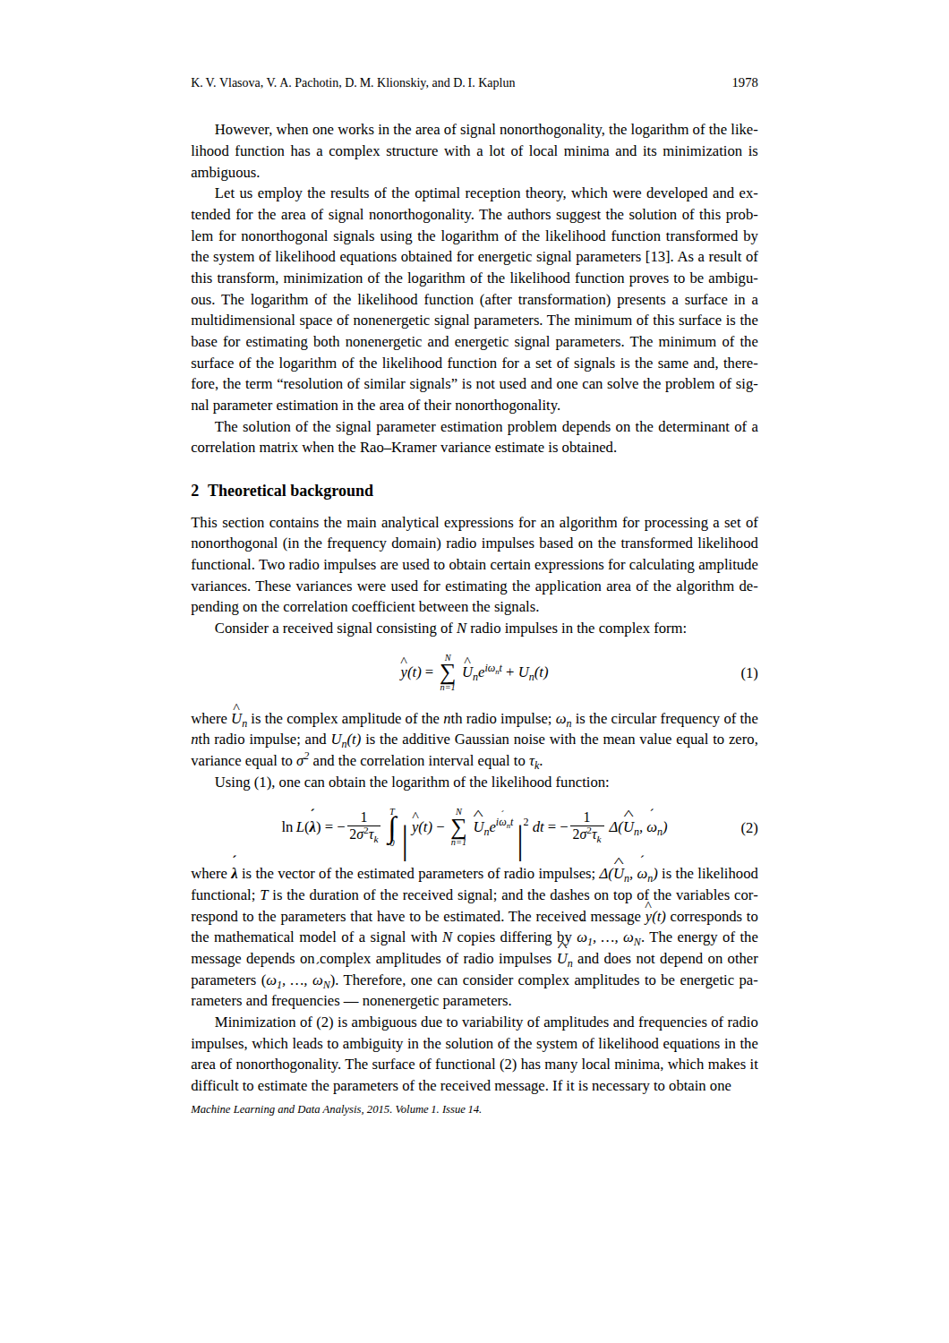K. V. Vlasova, V. A. Pachotin, D. M. Klionskiy, and D. I. Kaplun 1978
However, when one works in the area of signal nonorthogonality, the logarithm of the likelihood function has a complex structure with a lot of local minima and its minimization is ambiguous.
Let us employ the results of the optimal reception theory, which were developed and extended for the area of signal nonorthogonality. The authors suggest the solution of this problem for nonorthogonal signals using the logarithm of the likelihood function transformed by the system of likelihood equations obtained for energetic signal parameters [13]. As a result of this transform, minimization of the logarithm of the likelihood function proves to be ambiguous. The logarithm of the likelihood function (after transformation) presents a surface in a multidimensional space of nonenergetic signal parameters. The minimum of this surface is the base for estimating both nonenergetic and energetic signal parameters. The minimum of the surface of the logarithm of the likelihood function for a set of signals is the same and, therefore, the term “resolution of similar signals” is not used and one can solve the problem of signal parameter estimation in the area of their nonorthogonality.
The solution of the signal parameter estimation problem depends on the determinant of a correlation matrix when the Rao–Kramer variance estimate is obtained.
2 Theoretical background
This section contains the main analytical expressions for an algorithm for processing a set of nonorthogonal (in the frequency domain) radio impulses based on the transformed likelihood functional. Two radio impulses are used to obtain certain expressions for calculating amplitude variances. These variances were used for estimating the application area of the algorithm depending on the correlation coefficient between the signals.
Consider a received signal consisting of N radio impulses in the complex form:
y(t) = N∑n=1 Uneiωnt + Un(t)
(1)
where Un is the complex amplitude of the nth radio impulse; ωn is the circular frequency of the nth radio impulse; and Un(t) is the additive Gaussian noise with the mean value equal to zero, variance equal to σ2 and the correlation interval equal to τk.
Using (1), one can obtain the logarithm of the likelihood function:
ln L(λ) = −12σ2τk T∫0 | y(t) − N∑n=1 Uneiωnt |2 dt = −12σ2τk Δ(Un, ωn)
(2)
where λ is the vector of the estimated parameters of radio impulses; Δ(Un, ωn) is the likelihood functional; T is the duration of the received signal; and the dashes on top of the variables correspond to the parameters that have to be estimated. The received message y(t) corresponds to the mathematical model of a signal with N copies differing by ω1, …, ωN. The energy of the message depends on complex amplitudes of radio impulses Un and does not depend on other parameters (ω1, …, ωN). Therefore, one can consider complex amplitudes to be energetic parameters and frequencies — nonenergetic parameters.
Minimization of (2) is ambiguous due to variability of amplitudes and frequencies of radio impulses, which leads to ambiguity in the solution of the system of likelihood equations in the area of nonorthogonality. The surface of functional (2) has many local minima, which makes it difficult to estimate the parameters of the received message. If it is necessary to obtain one
Machine Learning and Data Analysis, 2015. Volume 1. Issue 14.